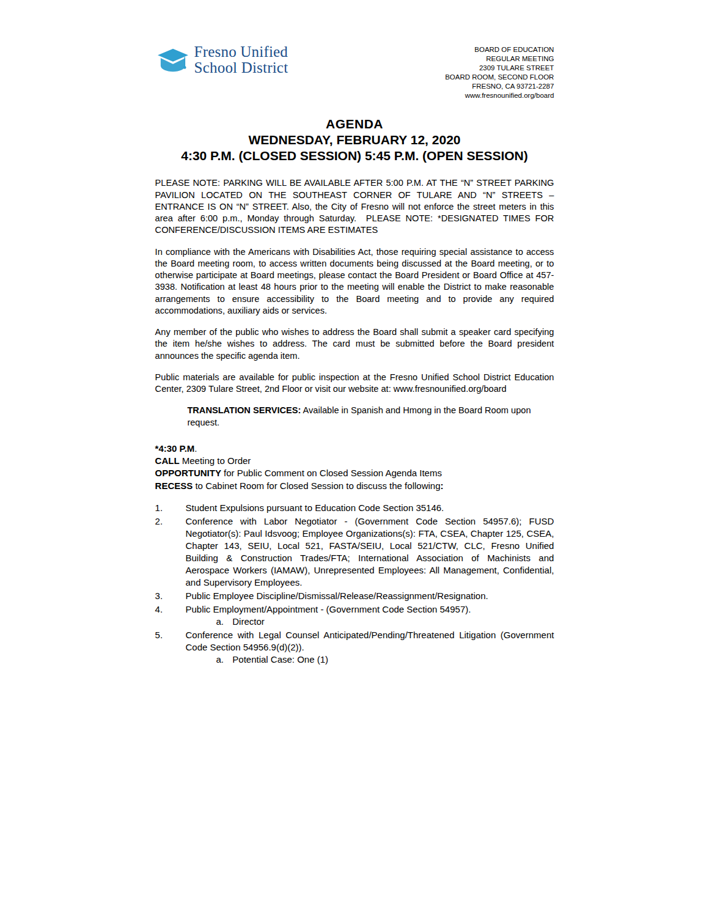Fresno UnifiedSchool District
BOARD OF EDUCATION
REGULAR MEETING
2309 TULARE STREET
BOARD ROOM, SECOND FLOOR
FRESNO, CA 93721-2287
www.fresnounified.org/board
AGENDA
WEDNESDAY, FEBRUARY 12, 2020
4:30 P.M. (CLOSED SESSION) 5:45 P.M. (OPEN SESSION)
PLEASE NOTE: PARKING WILL BE AVAILABLE AFTER 5:00 P.M. AT THE “N” STREET PARKING PAVILION LOCATED ON THE SOUTHEAST CORNER OF TULARE AND “N” STREETS – ENTRANCE IS ON “N” STREET. Also, the City of Fresno will not enforce the street meters in this area after 6:00 p.m., Monday through Saturday. PLEASE NOTE: *DESIGNATED TIMES FOR CONFERENCE/DISCUSSION ITEMS ARE ESTIMATES
In compliance with the Americans with Disabilities Act, those requiring special assistance to access the Board meeting room, to access written documents being discussed at the Board meeting, or to otherwise participate at Board meetings, please contact the Board President or Board Office at 457-3938. Notification at least 48 hours prior to the meeting will enable the District to make reasonable arrangements to ensure accessibility to the Board meeting and to provide any required accommodations, auxiliary aids or services.
Any member of the public who wishes to address the Board shall submit a speaker card specifying the item he/she wishes to address. The card must be submitted before the Board president announces the specific agenda item.
Public materials are available for public inspection at the Fresno Unified School District Education Center, 2309 Tulare Street, 2nd Floor or visit our website at: www.fresnounified.org/board
TRANSLATION SERVICES: Available in Spanish and Hmong in the Board Room upon request.
*4:30 P.M.
CALL Meeting to Order
OPPORTUNITY for Public Comment on Closed Session Agenda Items
RECESS to Cabinet Room for Closed Session to discuss the following:
1. Student Expulsions pursuant to Education Code Section 35146.
2. Conference with Labor Negotiator - (Government Code Section 54957.6); FUSD Negotiator(s): Paul Idsvoog; Employee Organizations(s): FTA, CSEA, Chapter 125, CSEA, Chapter 143, SEIU, Local 521, FASTA/SEIU, Local 521/CTW, CLC, Fresno Unified Building & Construction Trades/FTA; International Association of Machinists and Aerospace Workers (IAMAW), Unrepresented Employees: All Management, Confidential, and Supervisory Employees.
3. Public Employee Discipline/Dismissal/Release/Reassignment/Resignation.
4. Public Employment/Appointment - (Government Code Section 54957).
a. Director
5. Conference with Legal Counsel Anticipated/Pending/Threatened Litigation (Government Code Section 54956.9(d)(2)).
a. Potential Case: One (1)